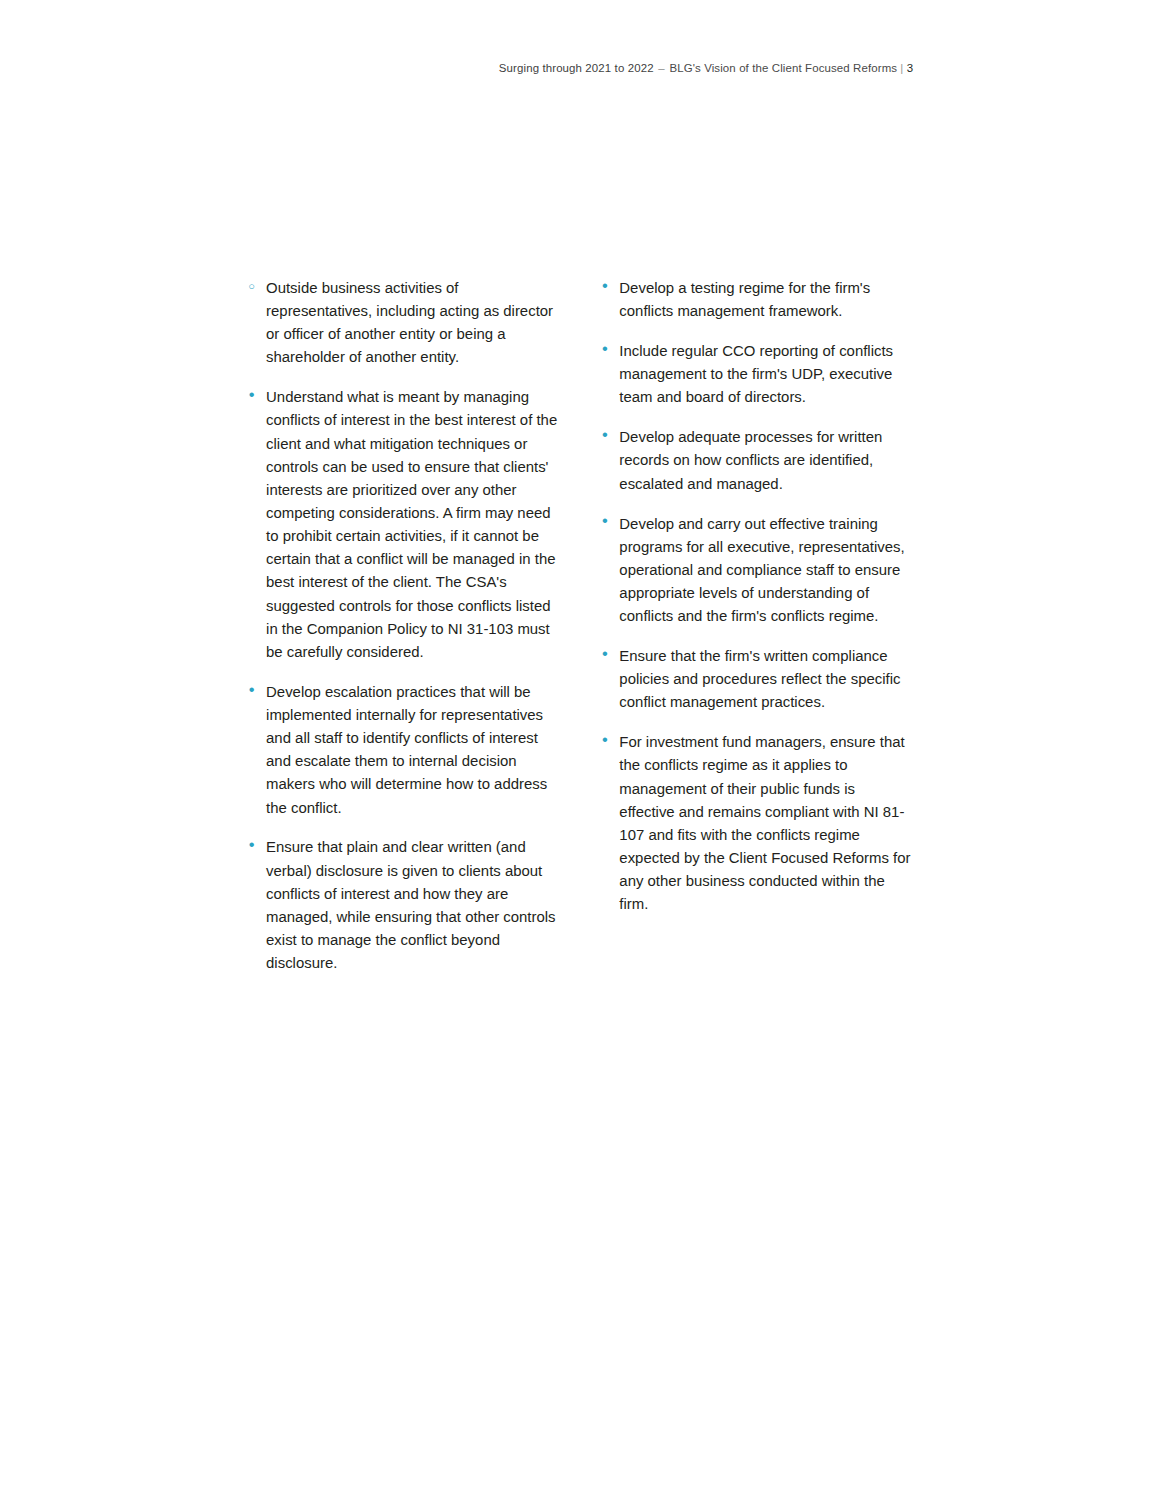Surging through 2021 to 2022 – BLG's Vision of the Client Focused Reforms|3
Outside business activities of representatives, including acting as director or officer of another entity or being a shareholder of another entity.
Understand what is meant by managing conflicts of interest in the best interest of the client and what mitigation techniques or controls can be used to ensure that clients' interests are prioritized over any other competing considerations. A firm may need to prohibit certain activities, if it cannot be certain that a conflict will be managed in the best interest of the client. The CSA's suggested controls for those conflicts listed in the Companion Policy to NI 31-103 must be carefully considered.
Develop escalation practices that will be implemented internally for representatives and all staff to identify conflicts of interest and escalate them to internal decision makers who will determine how to address the conflict.
Ensure that plain and clear written (and verbal) disclosure is given to clients about conflicts of interest and how they are managed, while ensuring that other controls exist to manage the conflict beyond disclosure.
Develop a testing regime for the firm's conflicts management framework.
Include regular CCO reporting of conflicts management to the firm's UDP, executive team and board of directors.
Develop adequate processes for written records on how conflicts are identified, escalated and managed.
Develop and carry out effective training programs for all executive, representatives, operational and compliance staff to ensure appropriate levels of understanding of conflicts and the firm's conflicts regime.
Ensure that the firm's written compliance policies and procedures reflect the specific conflict management practices.
For investment fund managers, ensure that the conflicts regime as it applies to management of their public funds is effective and remains compliant with NI 81-107 and fits with the conflicts regime expected by the Client Focused Reforms for any other business conducted within the firm.